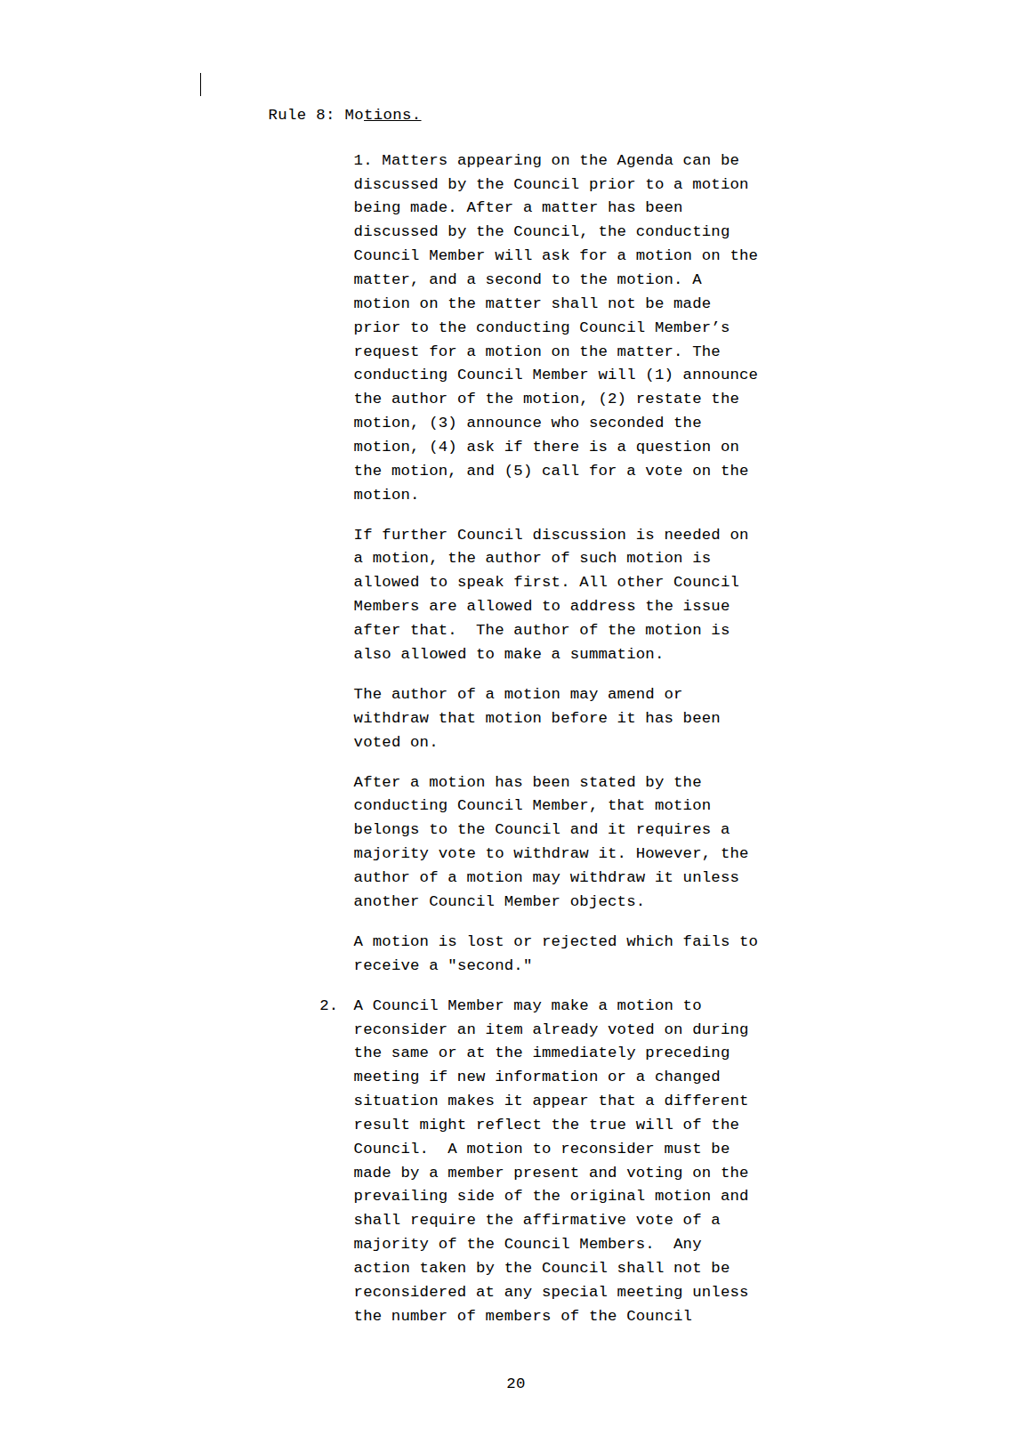Rule 8: Motions.
1. Matters appearing on the Agenda can be discussed by the Council prior to a motion being made. After a matter has been discussed by the Council, the conducting Council Member will ask for a motion on the matter, and a second to the motion. A motion on the matter shall not be made prior to the conducting Council Member’s request for a motion on the matter. The conducting Council Member will (1) announce the author of the motion, (2) restate the motion, (3) announce who seconded the motion, (4) ask if there is a question on the motion, and (5) call for a vote on the motion.
If further Council discussion is needed on a motion, the author of such motion is allowed to speak first. All other Council Members are allowed to address the issue after that. The author of the motion is also allowed to make a summation.
The author of a motion may amend or withdraw that motion before it has been voted on.
After a motion has been stated by the conducting Council Member, that motion belongs to the Council and it requires a majority vote to withdraw it. However, the author of a motion may withdraw it unless another Council Member objects.
A motion is lost or rejected which fails to receive a "second."
2. A Council Member may make a motion to reconsider an item already voted on during the same or at the immediately preceding meeting if new information or a changed situation makes it appear that a different result might reflect the true will of the Council. A motion to reconsider must be made by a member present and voting on the prevailing side of the original motion and shall require the affirmative vote of a majority of the Council Members. Any action taken by the Council shall not be reconsidered at any special meeting unless the number of members of the Council
20